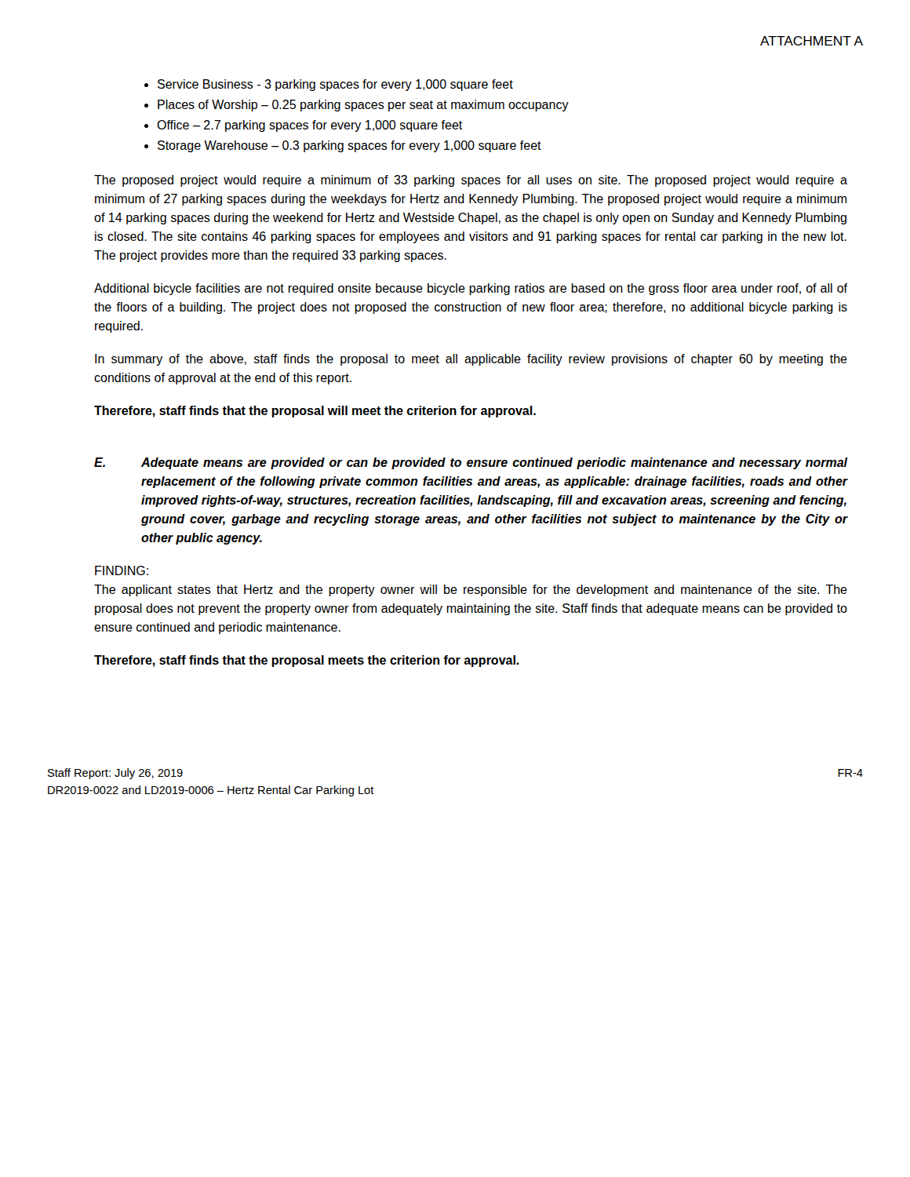ATTACHMENT A
Service Business - 3 parking spaces for every 1,000 square feet
Places of Worship – 0.25 parking spaces per seat at maximum occupancy
Office – 2.7 parking spaces for every 1,000 square feet
Storage Warehouse – 0.3 parking spaces for every 1,000 square feet
The proposed project would require a minimum of 33 parking spaces for all uses on site. The proposed project would require a minimum of 27 parking spaces during the weekdays for Hertz and Kennedy Plumbing. The proposed project would require a minimum of 14 parking spaces during the weekend for Hertz and Westside Chapel, as the chapel is only open on Sunday and Kennedy Plumbing is closed. The site contains 46 parking spaces for employees and visitors and 91 parking spaces for rental car parking in the new lot. The project provides more than the required 33 parking spaces.
Additional bicycle facilities are not required onsite because bicycle parking ratios are based on the gross floor area under roof, of all of the floors of a building. The project does not proposed the construction of new floor area; therefore, no additional bicycle parking is required.
In summary of the above, staff finds the proposal to meet all applicable facility review provisions of chapter 60 by meeting the conditions of approval at the end of this report.
Therefore, staff finds that the proposal will meet the criterion for approval.
E.
Adequate means are provided or can be provided to ensure continued periodic maintenance and necessary normal replacement of the following private common facilities and areas, as applicable: drainage facilities, roads and other improved rights-of-way, structures, recreation facilities, landscaping, fill and excavation areas, screening and fencing, ground cover, garbage and recycling storage areas, and other facilities not subject to maintenance by the City or other public agency.
FINDING:
The applicant states that Hertz and the property owner will be responsible for the development and maintenance of the site. The proposal does not prevent the property owner from adequately maintaining the site. Staff finds that adequate means can be provided to ensure continued and periodic maintenance.
Therefore, staff finds that the proposal meets the criterion for approval.
Staff Report: July 26, 2019
DR2019-0022 and LD2019-0006 – Hertz Rental Car Parking Lot
FR-4